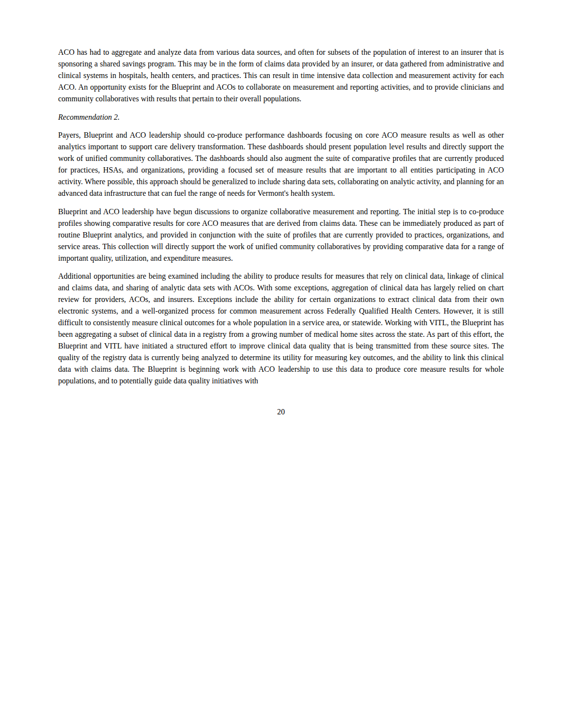ACO has had to aggregate and analyze data from various data sources, and often for subsets of the population of interest to an insurer that is sponsoring a shared savings program. This may be in the form of claims data provided by an insurer, or data gathered from administrative and clinical systems in hospitals, health centers, and practices. This can result in time intensive data collection and measurement activity for each ACO. An opportunity exists for the Blueprint and ACOs to collaborate on measurement and reporting activities, and to provide clinicians and community collaboratives with results that pertain to their overall populations.
Recommendation 2.
Payers, Blueprint and ACO leadership should co-produce performance dashboards focusing on core ACO measure results as well as other analytics important to support care delivery transformation. These dashboards should present population level results and directly support the work of unified community collaboratives. The dashboards should also augment the suite of comparative profiles that are currently produced for practices, HSAs, and organizations, providing a focused set of measure results that are important to all entities participating in ACO activity. Where possible, this approach should be generalized to include sharing data sets, collaborating on analytic activity, and planning for an advanced data infrastructure that can fuel the range of needs for Vermont's health system.
Blueprint and ACO leadership have begun discussions to organize collaborative measurement and reporting. The initial step is to co-produce profiles showing comparative results for core ACO measures that are derived from claims data. These can be immediately produced as part of routine Blueprint analytics, and provided in conjunction with the suite of profiles that are currently provided to practices, organizations, and service areas. This collection will directly support the work of unified community collaboratives by providing comparative data for a range of important quality, utilization, and expenditure measures.
Additional opportunities are being examined including the ability to produce results for measures that rely on clinical data, linkage of clinical and claims data, and sharing of analytic data sets with ACOs. With some exceptions, aggregation of clinical data has largely relied on chart review for providers, ACOs, and insurers. Exceptions include the ability for certain organizations to extract clinical data from their own electronic systems, and a well-organized process for common measurement across Federally Qualified Health Centers. However, it is still difficult to consistently measure clinical outcomes for a whole population in a service area, or statewide. Working with VITL, the Blueprint has been aggregating a subset of clinical data in a registry from a growing number of medical home sites across the state. As part of this effort, the Blueprint and VITL have initiated a structured effort to improve clinical data quality that is being transmitted from these source sites. The quality of the registry data is currently being analyzed to determine its utility for measuring key outcomes, and the ability to link this clinical data with claims data. The Blueprint is beginning work with ACO leadership to use this data to produce core measure results for whole populations, and to potentially guide data quality initiatives with
20